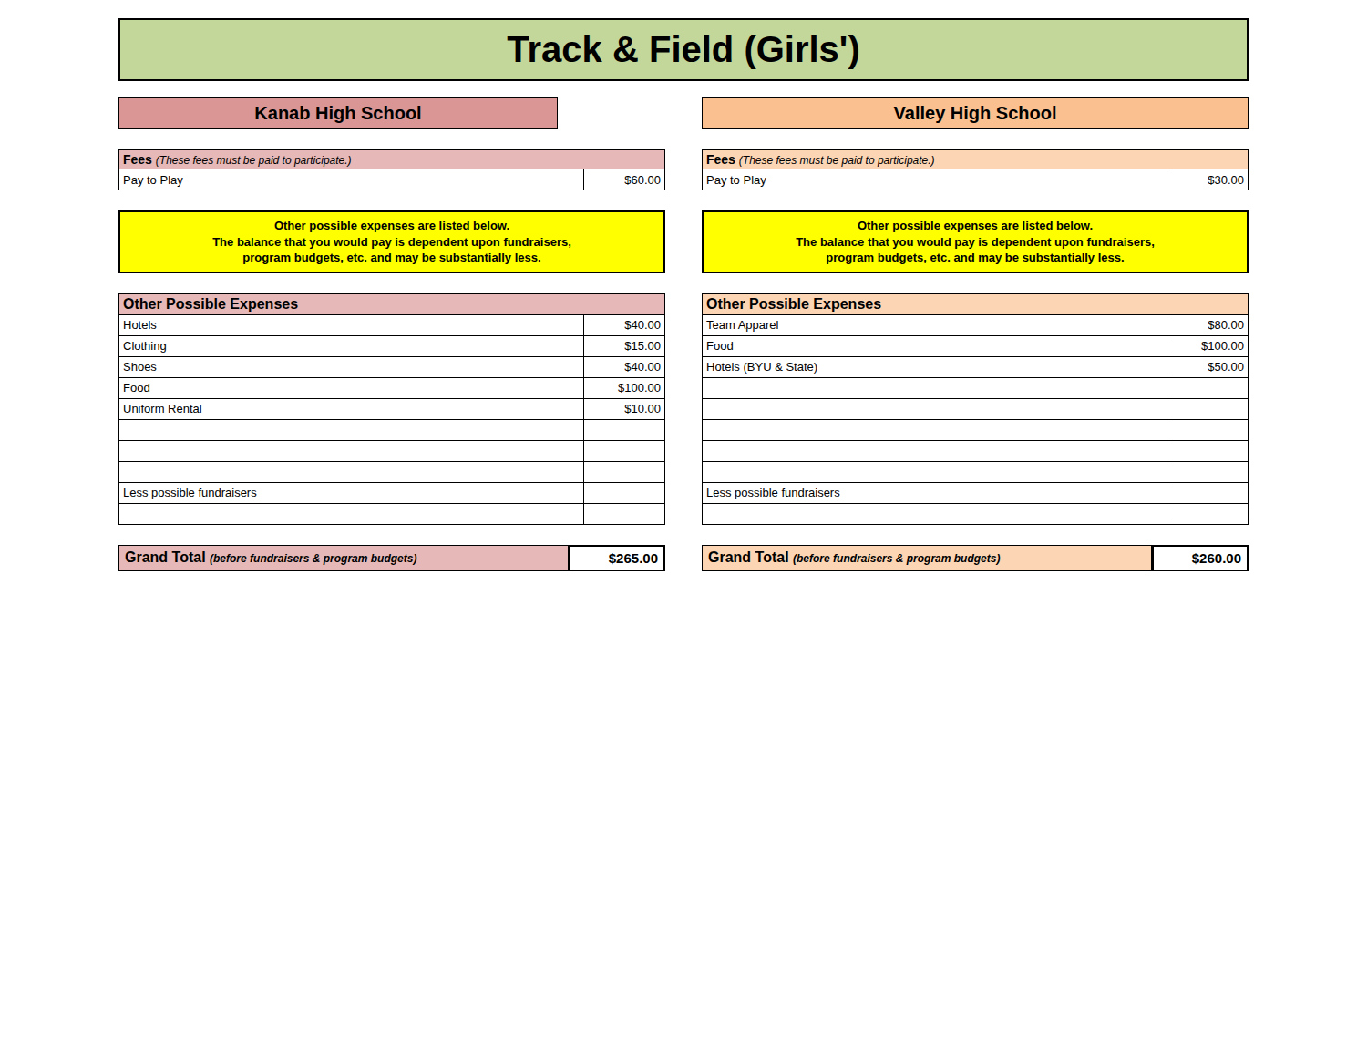Track & Field (Girls')
Kanab High School
Fees (These fees must be paid to participate.)
| Pay to Play | $60.00 |
Other possible expenses are listed below.
The balance that you would pay is dependent upon fundraisers,
program budgets, etc. and may be substantially less.
Other Possible Expenses
| Hotels | $40.00 |
| Clothing | $15.00 |
| Shoes | $40.00 |
| Food | $100.00 |
| Uniform Rental | $10.00 |
| Less possible fundraisers | |
Grand Total (before fundraisers & program budgets)
$265.00
Valley High School
Fees (These fees must be paid to participate.)
| Pay to Play | $30.00 |
Other possible expenses are listed below.
The balance that you would pay is dependent upon fundraisers,
program budgets, etc. and may be substantially less.
Other Possible Expenses
| Team Apparel | $80.00 |
| Food | $100.00 |
| Hotels (BYU & State) | $50.00 |
| Less possible fundraisers | |
Grand Total (before fundraisers & program budgets)
$260.00